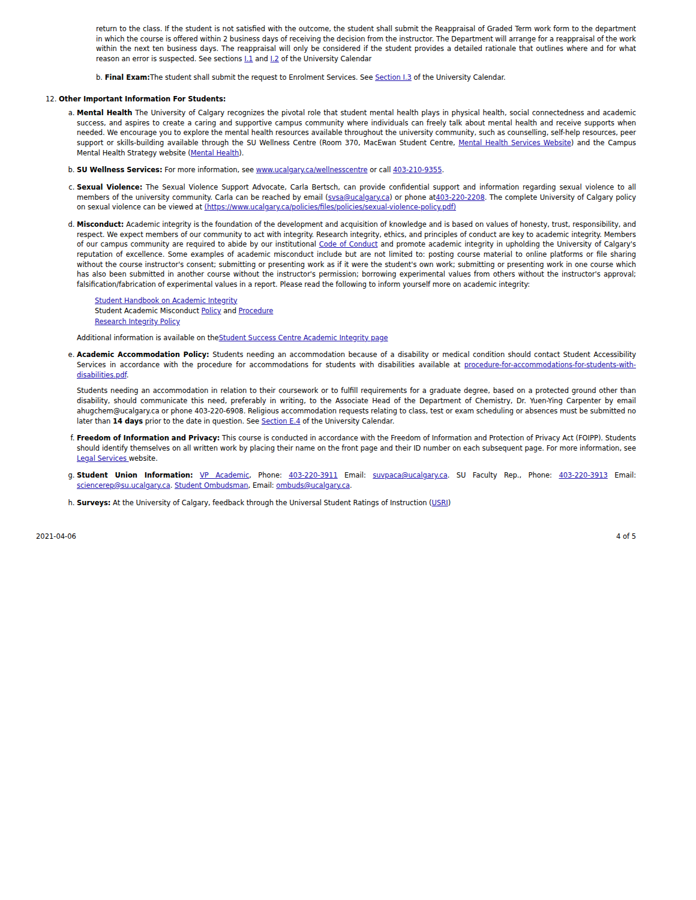return to the class. If the student is not satisfied with the outcome, the student shall submit the Reappraisal of Graded Term work form to the department in which the course is offered within 2 business days of receiving the decision from the instructor. The Department will arrange for a reappraisal of the work within the next ten business days. The reappraisal will only be considered if the student provides a detailed rationale that outlines where and for what reason an error is suspected. See sections I.1 and I.2 of the University Calendar
b. Final Exam: The student shall submit the request to Enrolment Services. See Section I.3 of the University Calendar.
Other Important Information For Students:
Mental Health The University of Calgary recognizes the pivotal role that student mental health plays in physical health, social connectedness and academic success, and aspires to create a caring and supportive campus community where individuals can freely talk about mental health and receive supports when needed. We encourage you to explore the mental health resources available throughout the university community, such as counselling, self-help resources, peer support or skills-building available through the SU Wellness Centre (Room 370, MacEwan Student Centre, Mental Health Services Website) and the Campus Mental Health Strategy website (Mental Health).
SU Wellness Services: For more information, see www.ucalgary.ca/wellnesscentre or call 403-210-9355.
Sexual Violence: The Sexual Violence Support Advocate, Carla Bertsch, can provide confidential support and information regarding sexual violence to all members of the university community. Carla can be reached by email (svsa@ucalgary.ca) or phone at403-220-2208. The complete University of Calgary policy on sexual violence can be viewed at (https://www.ucalgary.ca/policies/files/policies/sexual-violence-policy.pdf)
Misconduct: Academic integrity is the foundation of the development and acquisition of knowledge and is based on values of honesty, trust, responsibility, and respect. We expect members of our community to act with integrity. Research integrity, ethics, and principles of conduct are key to academic integrity. Members of our campus community are required to abide by our institutional Code of Conduct and promote academic integrity in upholding the University of Calgary's reputation of excellence. Some examples of academic misconduct include but are not limited to: posting course material to online platforms or file sharing without the course instructor's consent; submitting or presenting work as if it were the student's own work; submitting or presenting work in one course which has also been submitted in another course without the instructor's permission; borrowing experimental values from others without the instructor's approval; falsification/fabrication of experimental values in a report. Please read the following to inform yourself more on academic integrity:
Student Handbook on Academic Integrity
Student Academic Misconduct Policy and Procedure
Research Integrity Policy
Additional information is available on theStudent Success Centre Academic Integrity page
Academic Accommodation Policy: Students needing an accommodation because of a disability or medical condition should contact Student Accessibility Services in accordance with the procedure for accommodations for students with disabilities available at procedure-for-accommodations-for-students-with-disabilities.pdf.
Students needing an accommodation in relation to their coursework or to fulfill requirements for a graduate degree, based on a protected ground other than disability, should communicate this need, preferably in writing, to the Associate Head of the Department of Chemistry, Dr. Yuen-Ying Carpenter by email ahugchem@ucalgary.ca or phone 403-220-6908. Religious accommodation requests relating to class, test or exam scheduling or absences must be submitted no later than 14 days prior to the date in question. See Section E.4 of the University Calendar.
Freedom of Information and Privacy: This course is conducted in accordance with the Freedom of Information and Protection of Privacy Act (FOIPP). Students should identify themselves on all written work by placing their name on the front page and their ID number on each subsequent page. For more information, see Legal Services website.
Student Union Information: VP Academic, Phone: 403-220-3911 Email: suvpaca@ucalgary.ca. SU Faculty Rep., Phone: 403-220-3913 Email: sciencerep@su.ucalgary.ca. Student Ombudsman, Email: ombuds@ucalgary.ca.
Surveys: At the University of Calgary, feedback through the Universal Student Ratings of Instruction (USRI)
2021-04-06 4 of 5